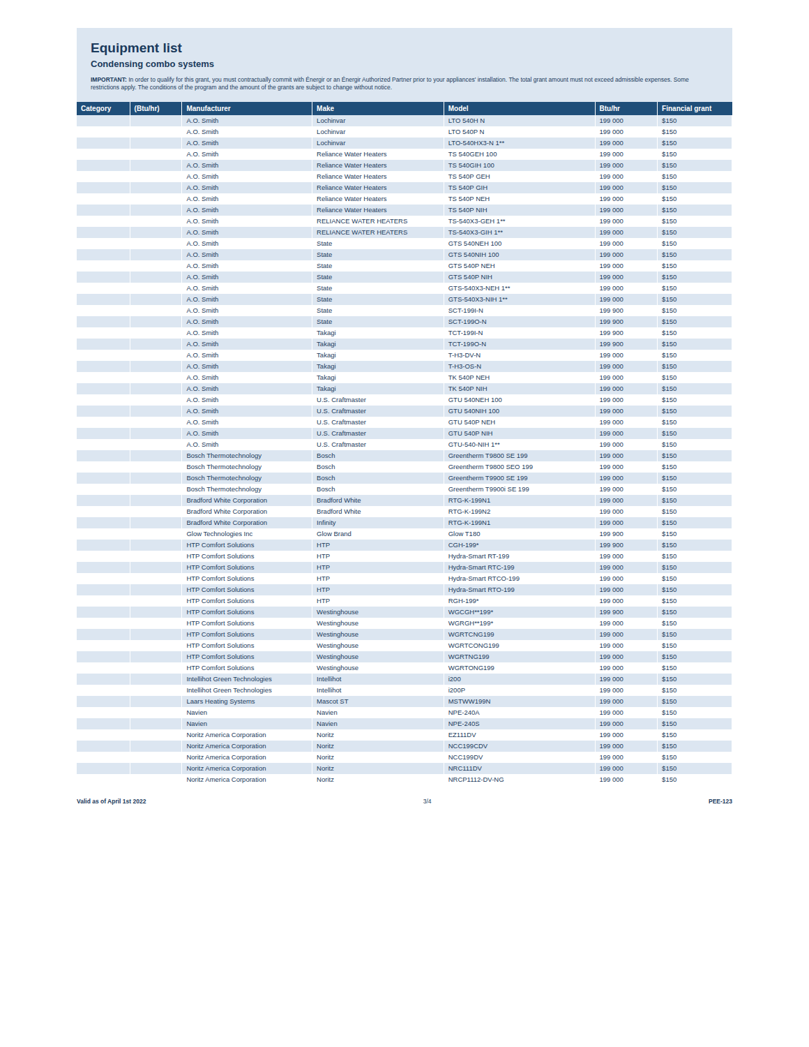Equipment list
Condensing combo systems
IMPORTANT: In order to qualify for this grant, you must contractually commit with Énergir or an Énergir Authorized Partner prior to your appliances' installation. The total grant amount must not exceed admissible expenses. Some restrictions apply. The conditions of the program and the amount of the grants are subject to change without notice.
| Category | (Btu/hr) | Manufacturer | Make | Model | Btu/hr | Financial grant |
| --- | --- | --- | --- | --- | --- | --- |
| | | A.O. Smith | Lochinvar | LTO 540H N | 199 000 | $150 |
| | | A.O. Smith | Lochinvar | LTO 540P N | 199 000 | $150 |
| | | A.O. Smith | Lochinvar | LTO-540HX3-N 1** | 199 000 | $150 |
| | | A.O. Smith | Reliance Water Heaters | TS 540GEH 100 | 199 000 | $150 |
| | | A.O. Smith | Reliance Water Heaters | TS 540GIH 100 | 199 000 | $150 |
| | | A.O. Smith | Reliance Water Heaters | TS 540P GEH | 199 000 | $150 |
| | | A.O. Smith | Reliance Water Heaters | TS 540P GIH | 199 000 | $150 |
| | | A.O. Smith | Reliance Water Heaters | TS 540P NEH | 199 000 | $150 |
| | | A.O. Smith | Reliance Water Heaters | TS 540P NIH | 199 000 | $150 |
| | | A.O. Smith | RELIANCE WATER HEATERS | TS-540X3-GEH 1** | 199 000 | $150 |
| | | A.O. Smith | RELIANCE WATER HEATERS | TS-540X3-GIH 1** | 199 000 | $150 |
| | | A.O. Smith | State | GTS 540NEH 100 | 199 000 | $150 |
| | | A.O. Smith | State | GTS 540NIH 100 | 199 000 | $150 |
| | | A.O. Smith | State | GTS 540P NEH | 199 000 | $150 |
| | | A.O. Smith | State | GTS 540P NIH | 199 000 | $150 |
| | | A.O. Smith | State | GTS-540X3-NEH 1** | 199 000 | $150 |
| | | A.O. Smith | State | GTS-540X3-NIH 1** | 199 000 | $150 |
| | | A.O. Smith | State | SCT-199I-N | 199 900 | $150 |
| | | A.O. Smith | State | SCT-199O-N | 199 900 | $150 |
| | | A.O. Smith | Takagi | TCT-199I-N | 199 900 | $150 |
| | | A.O. Smith | Takagi | TCT-199O-N | 199 900 | $150 |
| | | A.O. Smith | Takagi | T-H3-DV-N | 199 000 | $150 |
| | | A.O. Smith | Takagi | T-H3-OS-N | 199 000 | $150 |
| | | A.O. Smith | Takagi | TK 540P NEH | 199 000 | $150 |
| | | A.O. Smith | Takagi | TK 540P NIH | 199 000 | $150 |
| | | A.O. Smith | U.S. Craftmaster | GTU 540NEH 100 | 199 000 | $150 |
| | | A.O. Smith | U.S. Craftmaster | GTU 540NIH 100 | 199 000 | $150 |
| | | A.O. Smith | U.S. Craftmaster | GTU 540P NEH | 199 000 | $150 |
| | | A.O. Smith | U.S. Craftmaster | GTU 540P NIH | 199 000 | $150 |
| | | A.O. Smith | U.S. Craftmaster | GTU-540-NIH 1** | 199 000 | $150 |
| | | Bosch Thermotechnology | Bosch | Greentherm T9800 SE 199 | 199 000 | $150 |
| | | Bosch Thermotechnology | Bosch | Greentherm T9800 SEO 199 | 199 000 | $150 |
| | | Bosch Thermotechnology | Bosch | Greentherm T9900 SE 199 | 199 000 | $150 |
| | | Bosch Thermotechnology | Bosch | Greentherm T9900i SE 199 | 199 000 | $150 |
| | | Bradford White Corporation | Bradford White | RTG-K-199N1 | 199 000 | $150 |
| | | Bradford White Corporation | Bradford White | RTG-K-199N2 | 199 000 | $150 |
| | | Bradford White Corporation | Infinity | RTG-K-199N1 | 199 000 | $150 |
| | | Glow Technologies Inc | Glow Brand | Glow T180 | 199 900 | $150 |
| | | HTP Comfort Solutions | HTP | CGH-199* | 199 900 | $150 |
| | | HTP Comfort Solutions | HTP | Hydra-Smart RT-199 | 199 000 | $150 |
| | | HTP Comfort Solutions | HTP | Hydra-Smart RTC-199 | 199 000 | $150 |
| | | HTP Comfort Solutions | HTP | Hydra-Smart RTCO-199 | 199 000 | $150 |
| | | HTP Comfort Solutions | HTP | Hydra-Smart RTO-199 | 199 000 | $150 |
| | | HTP Comfort Solutions | HTP | RGH-199* | 199 000 | $150 |
| | | HTP Comfort Solutions | Westinghouse | WGCGH**199* | 199 900 | $150 |
| | | HTP Comfort Solutions | Westinghouse | WGRGH**199* | 199 000 | $150 |
| | | HTP Comfort Solutions | Westinghouse | WGRTCNG199 | 199 000 | $150 |
| | | HTP Comfort Solutions | Westinghouse | WGRTCONG199 | 199 000 | $150 |
| | | HTP Comfort Solutions | Westinghouse | WGRTNG199 | 199 000 | $150 |
| | | HTP Comfort Solutions | Westinghouse | WGRTONG199 | 199 000 | $150 |
| | | Intellihot Green Technologies | Intellihot | i200 | 199 000 | $150 |
| | | Intellihot Green Technologies | Intellihot | i200P | 199 000 | $150 |
| | | Laars Heating Systems | Mascot ST | MSTWW199N | 199 000 | $150 |
| | | Navien | Navien | NPE-240A | 199 000 | $150 |
| | | Navien | Navien | NPE-240S | 199 000 | $150 |
| | | Noritz America Corporation | Noritz | EZ111DV | 199 000 | $150 |
| | | Noritz America Corporation | Noritz | NCC199CDV | 199 000 | $150 |
| | | Noritz America Corporation | Noritz | NCC199DV | 199 000 | $150 |
| | | Noritz America Corporation | Noritz | NRC111DV | 199 000 | $150 |
| | | Noritz America Corporation | Noritz | NRCP1112-DV-NG | 199 000 | $150 |
Valid as of April 1st 2022
3/4
PEE-123